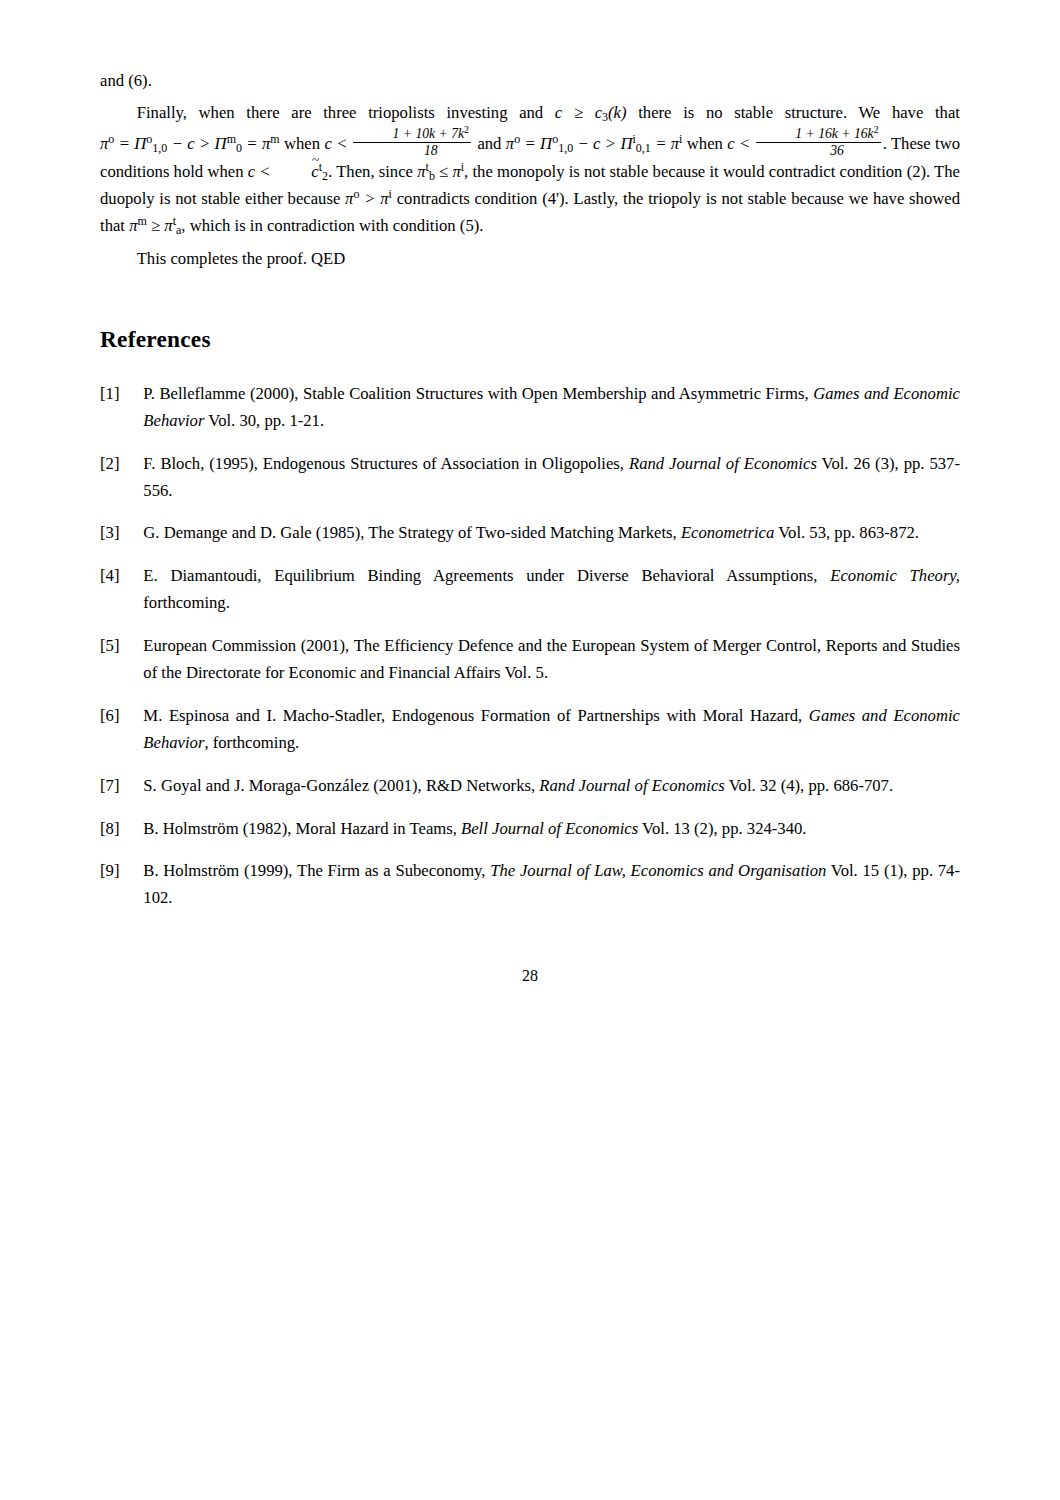and (6).
Finally, when there are three triopolists investing and c ≥ c3(k) there is no stable structure. We have that πo = Πo1,0 − c > Πm0 = πm when c < 1 + 10k + 7k218 and πo = Πo1,0 − c > Πi0,1 = πi when c < 1 + 16k + 16k236. These two conditions hold when c < ~ct2. Then, since πtb ≤ πi, the monopoly is not stable because it would contradict condition (2). The duopoly is not stable either because πo > πi contradicts condition (4'). Lastly, the triopoly is not stable because we have showed that πm ≥ πta, which is in contradiction with condition (5).
This completes the proof. QED
References
P. Belleflamme (2000), Stable Coalition Structures with Open Membership and Asymmetric Firms, Games and Economic Behavior Vol. 30, pp. 1-21.
F. Bloch, (1995), Endogenous Structures of Association in Oligopolies, Rand Journal of Economics Vol. 26 (3), pp. 537-556.
G. Demange and D. Gale (1985), The Strategy of Two-sided Matching Markets, Econometrica Vol. 53, pp. 863-872.
E. Diamantoudi, Equilibrium Binding Agreements under Diverse Behavioral Assumptions, Economic Theory, forthcoming.
European Commission (2001), The Efficiency Defence and the European System of Merger Control, Reports and Studies of the Directorate for Economic and Financial Affairs Vol. 5.
M. Espinosa and I. Macho-Stadler, Endogenous Formation of Partnerships with Moral Hazard, Games and Economic Behavior, forthcoming.
S. Goyal and J. Moraga-González (2001), R&D Networks, Rand Journal of Economics Vol. 32 (4), pp. 686-707.
B. Holmström (1982), Moral Hazard in Teams, Bell Journal of Economics Vol. 13 (2), pp. 324-340.
B. Holmström (1999), The Firm as a Subeconomy, The Journal of Law, Economics and Organisation Vol. 15 (1), pp. 74-102.
28